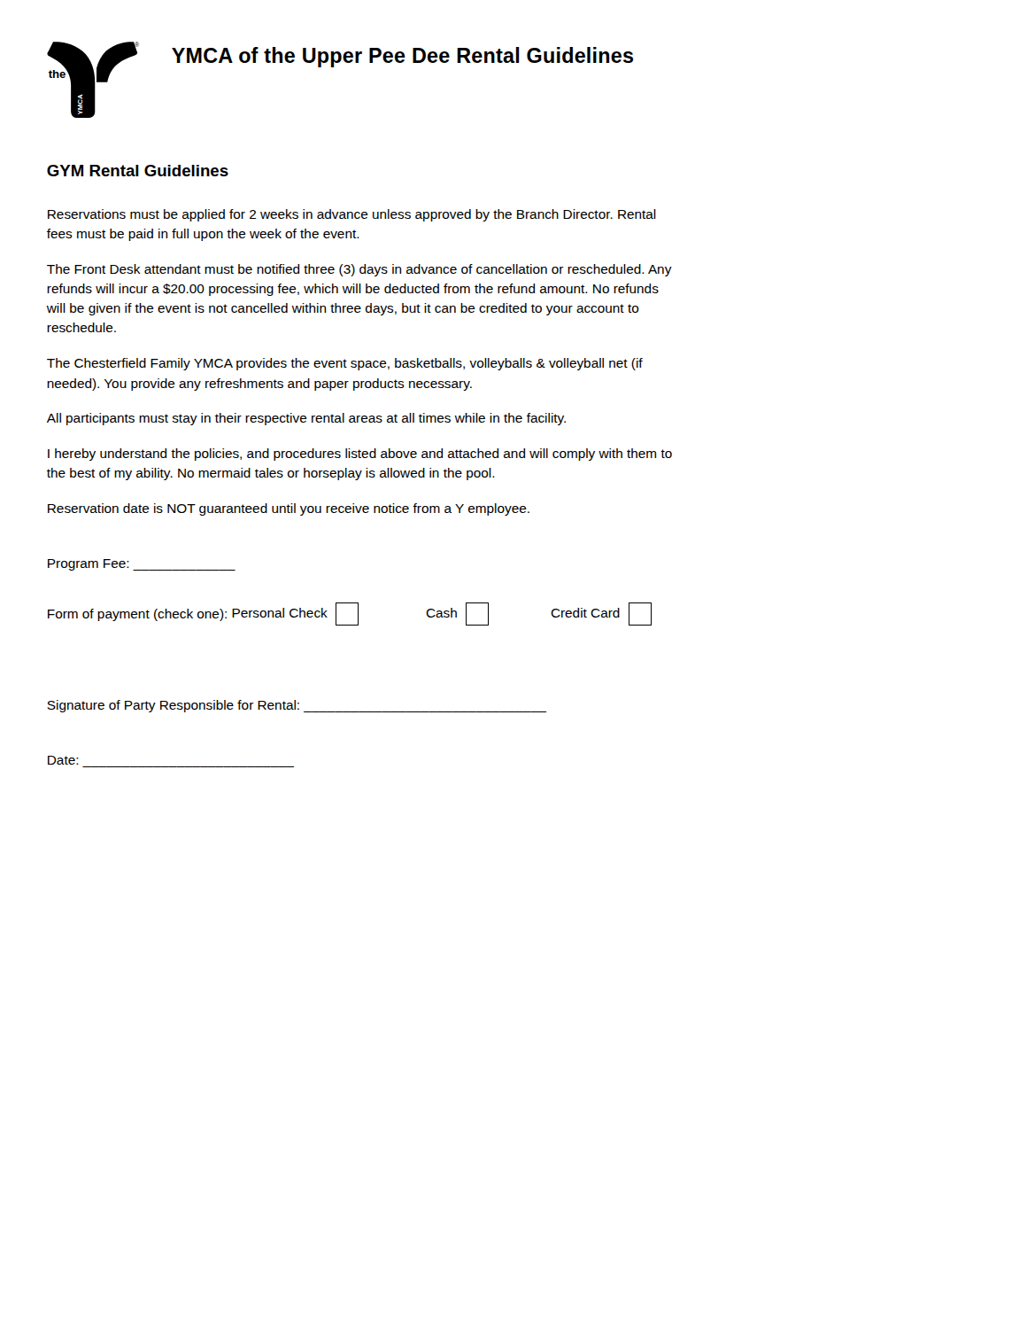YMCA logo YMCA the ®
YMCA of the Upper Pee Dee Rental Guidelines
GYM Rental Guidelines
Reservations must be applied for 2 weeks in advance unless approved by the Branch Director. Rental fees must be paid in full upon the week of the event.
The Front Desk attendant must be notified three (3) days in advance of cancellation or rescheduled. Any refunds will incur a $20.00 processing fee, which will be deducted from the refund amount. No refunds will be given if the event is not cancelled within three days, but it can be credited to your account to reschedule.
The Chesterfield Family YMCA provides the event space, basketballs, volleyballs & volleyball net (if needed). You provide any refreshments and paper products necessary.
All participants must stay in their respective rental areas at all times while in the facility.
I hereby understand the policies, and procedures listed above and attached and will comply with them to the best of my ability. No mermaid tales or horseplay is allowed in the pool.
Reservation date is NOT guaranteed until you receive notice from a Y employee.
Program Fee: _____________
Form of payment (check one): Personal Check Cash Credit Card
Signature of Party Responsible for Rental: _______________________________
Date: ___________________________